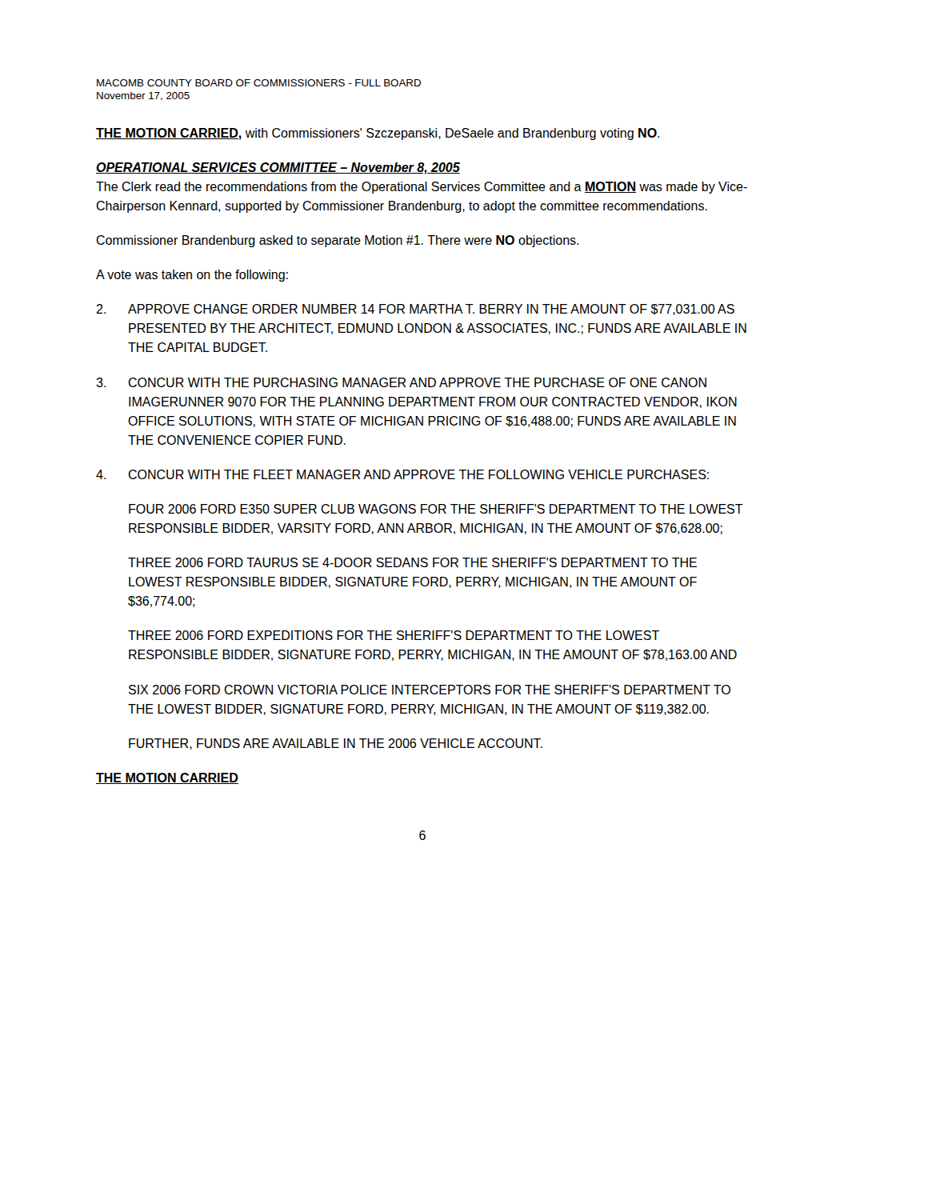MACOMB COUNTY BOARD OF COMMISSIONERS - FULL BOARD
November 17, 2005
THE MOTION CARRIED, with Commissioners' Szczepanski, DeSaele and Brandenburg voting NO.
OPERATIONAL SERVICES COMMITTEE – November 8, 2005
The Clerk read the recommendations from the Operational Services Committee and a MOTION was made by Vice-Chairperson Kennard, supported by Commissioner Brandenburg, to adopt the committee recommendations.
Commissioner Brandenburg asked to separate Motion #1. There were NO objections.
A vote was taken on the following:
2. APPROVE CHANGE ORDER NUMBER 14 FOR MARTHA T. BERRY IN THE AMOUNT OF $77,031.00 AS PRESENTED BY THE ARCHITECT, EDMUND LONDON & ASSOCIATES, INC.; FUNDS ARE AVAILABLE IN THE CAPITAL BUDGET.
3. CONCUR WITH THE PURCHASING MANAGER AND APPROVE THE PURCHASE OF ONE CANON IMAGERUNNER 9070 FOR THE PLANNING DEPARTMENT FROM OUR CONTRACTED VENDOR, IKON OFFICE SOLUTIONS, WITH STATE OF MICHIGAN PRICING OF $16,488.00; FUNDS ARE AVAILABLE IN THE CONVENIENCE COPIER FUND.
4. CONCUR WITH THE FLEET MANAGER AND APPROVE THE FOLLOWING VEHICLE PURCHASES:
FOUR 2006 FORD E350 SUPER CLUB WAGONS FOR THE SHERIFF'S DEPARTMENT TO THE LOWEST RESPONSIBLE BIDDER, VARSITY FORD, ANN ARBOR, MICHIGAN, IN THE AMOUNT OF $76,628.00;
THREE 2006 FORD TAURUS SE 4-DOOR SEDANS FOR THE SHERIFF'S DEPARTMENT TO THE LOWEST RESPONSIBLE BIDDER, SIGNATURE FORD, PERRY, MICHIGAN, IN THE AMOUNT OF $36,774.00;
THREE 2006 FORD EXPEDITIONS FOR THE SHERIFF'S DEPARTMENT TO THE LOWEST RESPONSIBLE BIDDER, SIGNATURE FORD, PERRY, MICHIGAN, IN THE AMOUNT OF $78,163.00 AND
SIX 2006 FORD CROWN VICTORIA POLICE INTERCEPTORS FOR THE SHERIFF'S DEPARTMENT TO THE LOWEST BIDDER, SIGNATURE FORD, PERRY, MICHIGAN, IN THE AMOUNT OF $119,382.00.
FURTHER, FUNDS ARE AVAILABLE IN THE 2006 VEHICLE ACCOUNT.
THE MOTION CARRIED
6